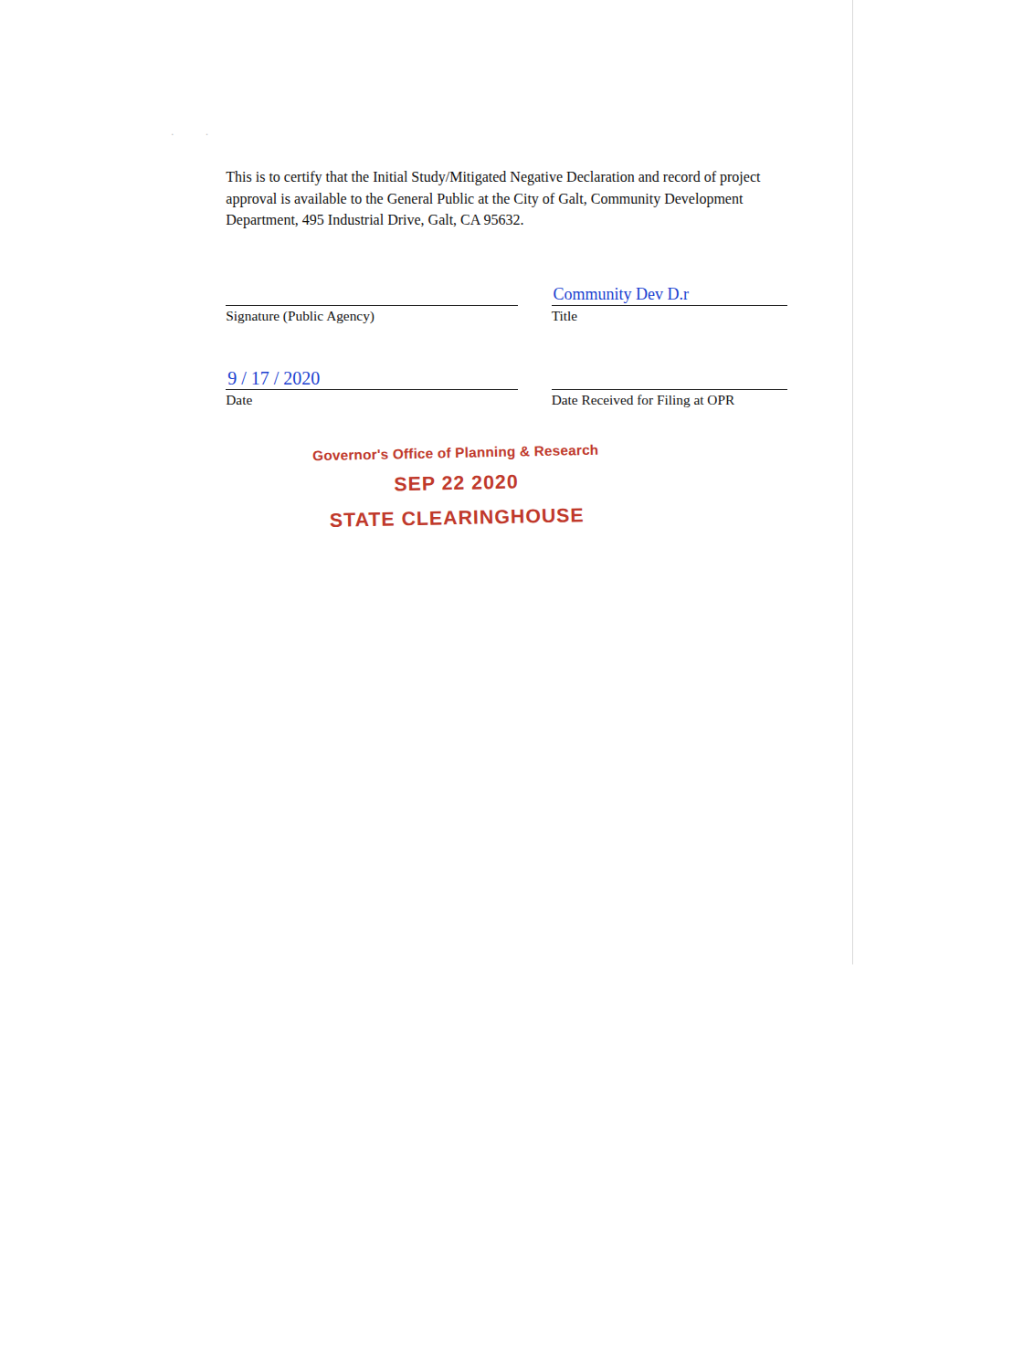··
This is to certify that the Initial Study/Mitigated Negative Declaration and record of project approval is available to the General Public at the City of Galt, Community Development Department, 495 Industrial Drive, Galt, CA 95632.
| ​ | | Community Dev D.r |
| Signature (Public Agency) | | Title |
| 9 / 17 / 2020 | | |
| Date | | Date Received for Filing at OPR |
Governor's Office of Planning & Research
SEP 22 2020
STATE CLEARINGHOUSE